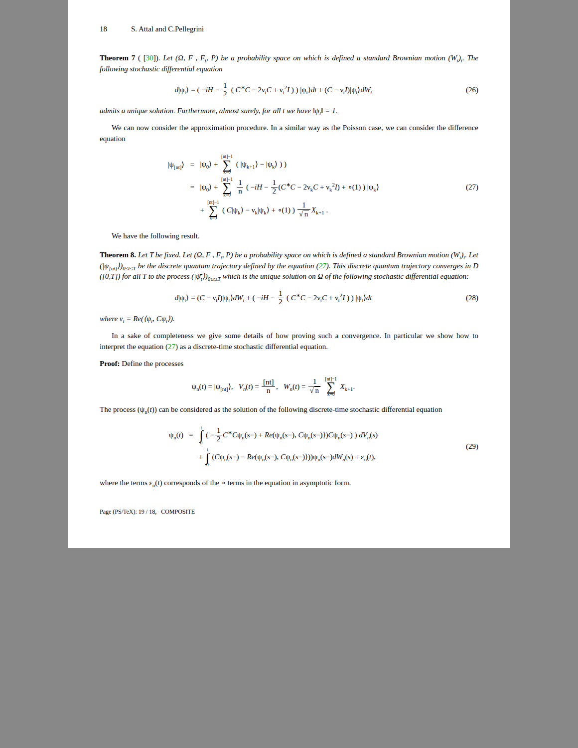18 S. Attal and C.Pellegrini
Theorem 7 ( [30]). Let (Ω, F , Ft, P) be a probability space on which is defined a standard Brownian motion (Wt)t. The following stochastic differential equation
d|ψt⟩ = ( −iH − 12 ( C∗C − 2νtC + νt2I ) ) |ψt⟩dt + (C − νtI)|ψt⟩dWt
(26)
admits a unique solution. Furthermore, almost surely, for all t we have ‖ψt‖ = 1.
We can now consider the approximation procedure. In a similar way as the Poisson case, we can consider the difference equation
| /ψ [nt] ⟩ | = | /ψ 0 ⟩ + [nt]−1 ∑ k=0 ( /ψ k+1 ⟩ − /ψ k ⟩ ) ) |
| | = | /ψ 0 ⟩ + [nt]−1 ∑ k=0 1 n ( − iH − 1 2 ( C ∗ C − 2ν k C + ν k 2 I ) + ∘(1) ) /ψ k ⟩ |
| | | + [nt]−1 ∑ k=0 ( C /ψ k ⟩ − ν k /ψ k ⟩ + ∘(1) ) 1 √ n X k+1 . |
(27)
We have the following result.
Theorem 8. Let T be fixed. Let (Ω, F , Ft, P) be a probability space on which is defined a standard Brownian motion (Wt)t. Let (|ψ[nt]⟩)0≤t≤T be the discrete quantum trajectory defined by the equation (27). This discrete quantum trajectory converges in D ([0,T]) for all T to the process (|ψ̄t⟩)0≤t≤T which is the unique solution on Ω of the following stochastic differential equation:
d|ψt⟩ = (C − νtI)|ψt⟩dWt + ( −iH − 12 ( C∗C − 2νtC + νt2I ) ) |ψt⟩dt
(28)
where νt = Re(⟨ψt, Cψt⟩).
In a sake of completeness we give some details of how proving such a convergence. In particular we show how to interpret the equation (27) as a discrete-time stochastic differential equation.
Proof: Define the processes
ψn(t) = |ψ[nt]⟩, Vn(t) = [nt] n, Wn(t) = 1√n [nt]−1∑k=0 Xk+1.
The process (ψn(t)) can be considered as the solution of the following discrete-time stochastic differential equation
| ψ n ( t ) | = | t ∫ 0 ( − 1 2 C ∗ C ψ n ( s −) + Re (ψ n ( s −), C ψ n ( s −)⟩) C ψ n ( s −) ) dV n ( s ) |
| | | + t ∫ 0 ( C ψ n ( s −) − Re (ψ n ( s −), C ψ n ( s −)⟩))ψ n ( s −) dW n ( s ) + ε n ( t ), |
(29)
where the terms εn(t) corresponds of the ∘ terms in the equation in asymptotic form.
Page (PS/TeX): 19 / 18, COMPOSITE